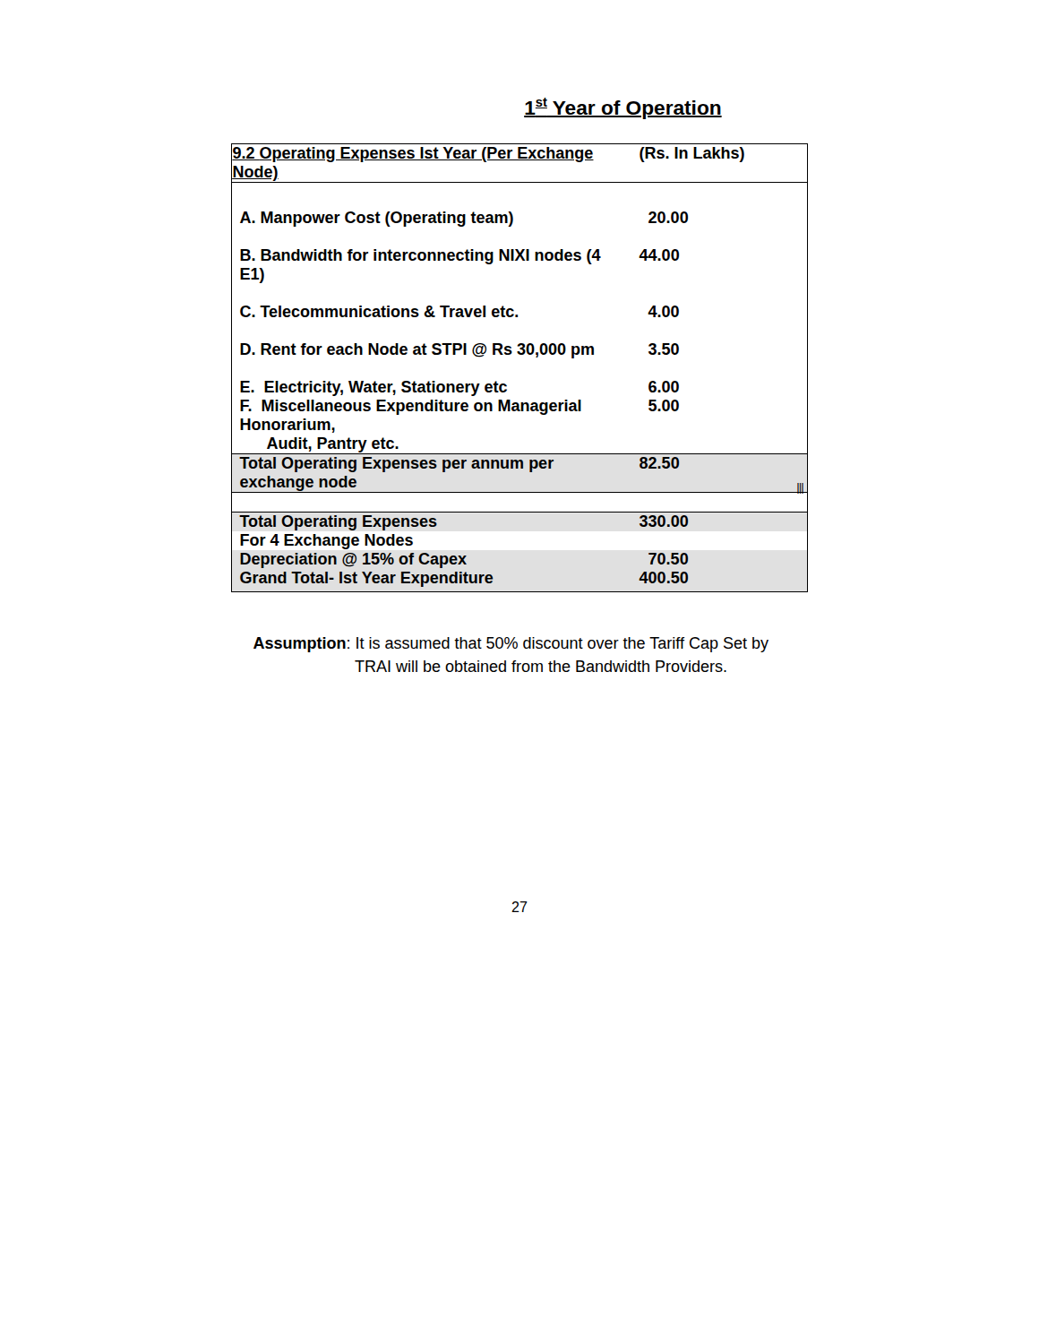1st Year of Operation
| 9.2 Operating Expenses Ist Year (Per Exchange Node) | (Rs. In Lakhs) |
| A. Manpower Cost (Operating team) | 20.00 |
| B. Bandwidth for interconnecting NIXI nodes (4 E1) | 44.00 |
| C. Telecommunications & Travel etc. | 4.00 |
| D. Rent for each Node at STPI @ Rs 30,000 pm | 3.50 |
| E. Electricity, Water, Stationery etc | 6.00 |
| F. Miscellaneous Expenditure on Managerial Honorarium, Audit, Pantry etc. | 5.00 |
| Total Operating Expenses per annum per exchange node | 82.50 /// |
| Total Operating Expenses | 330.00 |
| For 4 Exchange Nodes | |
| Depreciation @ 15% of Capex | 70.50 |
| Grand Total- Ist Year Expenditure | 400.50 |
Assumption: It is assumed that 50% discount over the Tariff Cap Set by TRAI will be obtained from the Bandwidth Providers.
27